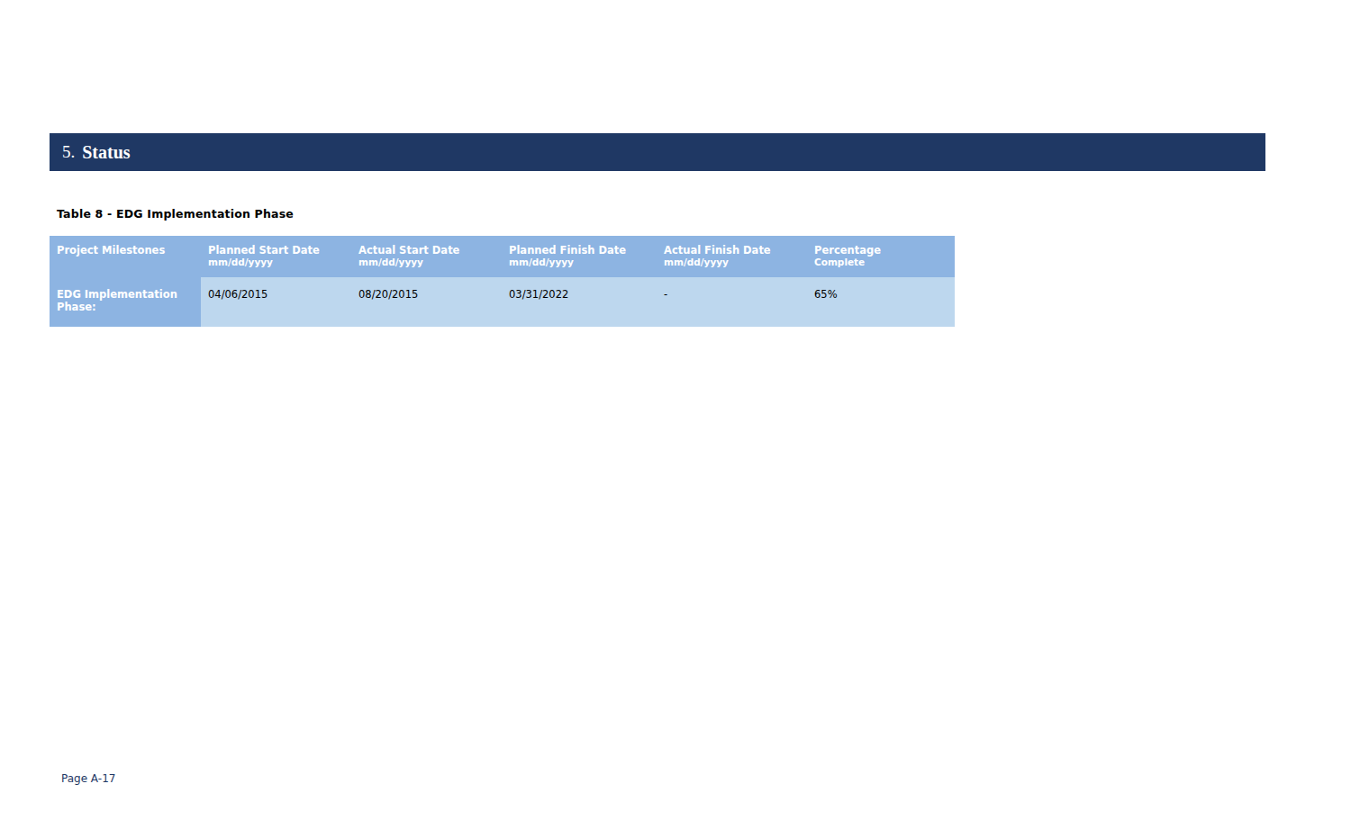5. Status
Table 8 - EDG Implementation Phase
| Project Milestones | Planned Start Date mm/dd/yyyy | Actual Start Date mm/dd/yyyy | Planned Finish Date mm/dd/yyyy | Actual Finish Date mm/dd/yyyy | Percentage Complete |
| --- | --- | --- | --- | --- | --- |
| EDG Implementation Phase: | 04/06/2015 | 08/20/2015 | 03/31/2022 | - | 65% |
Page A-17